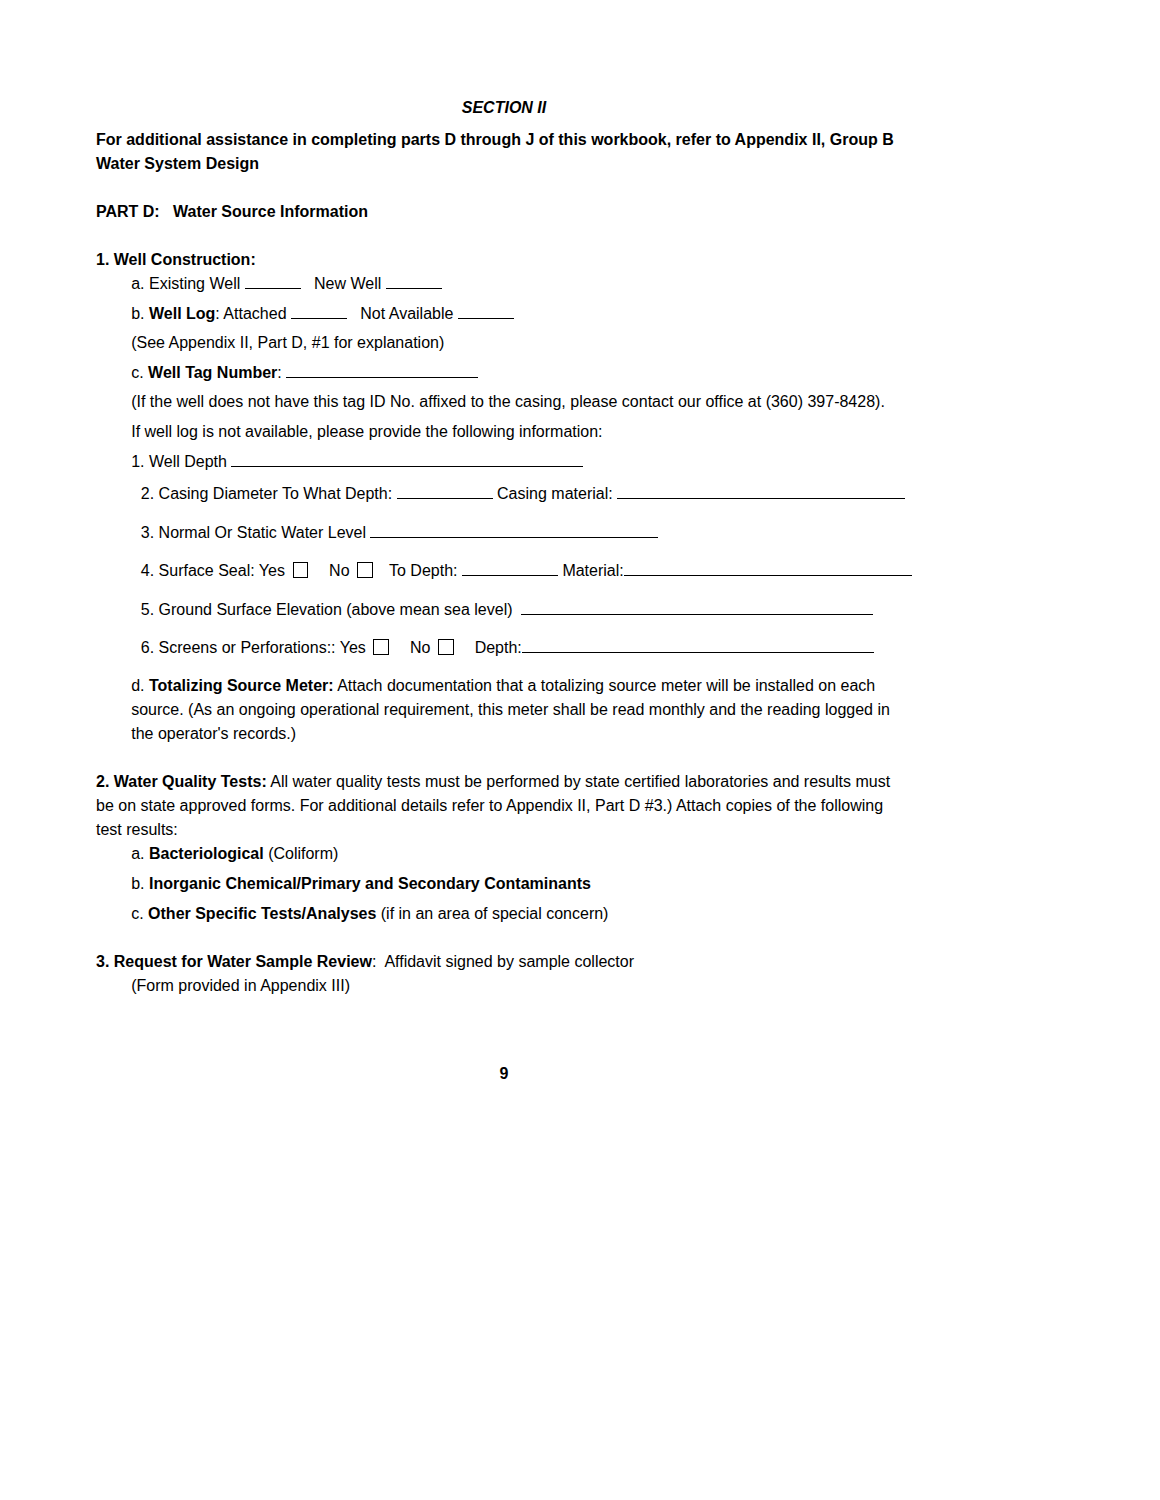SECTION II
For additional assistance in completing parts D through J of this workbook, refer to Appendix II, Group B Water System Design
PART D: Water Source Information
1. Well Construction:
a. Existing Well New Well
b. Well Log: Attached Not Available
(See Appendix II, Part D, #1 for explanation)
c. Well Tag Number:
(If the well does not have this tag ID No. affixed to the casing, please contact our office at (360) 397-8428).
If well log is not available, please provide the following information:
1. Well Depth
2. Casing Diameter To What Depth: Casing material:
3. Normal Or Static Water Level
4. Surface Seal: Yes No To Depth: Material:
5. Ground Surface Elevation (above mean sea level)
6. Screens or Perforations:: Yes No Depth:
d. Totalizing Source Meter: Attach documentation that a totalizing source meter will be installed on each source. (As an ongoing operational requirement, this meter shall be read monthly and the reading logged in the operator's records.)
2. Water Quality Tests: All water quality tests must be performed by state certified laboratories and results must be on state approved forms. For additional details refer to Appendix II, Part D #3.) Attach copies of the following test results:
a. Bacteriological (Coliform)
b. Inorganic Chemical/Primary and Secondary Contaminants
c. Other Specific Tests/Analyses (if in an area of special concern)
3. Request for Water Sample Review: Affidavit signed by sample collector
(Form provided in Appendix III)
9